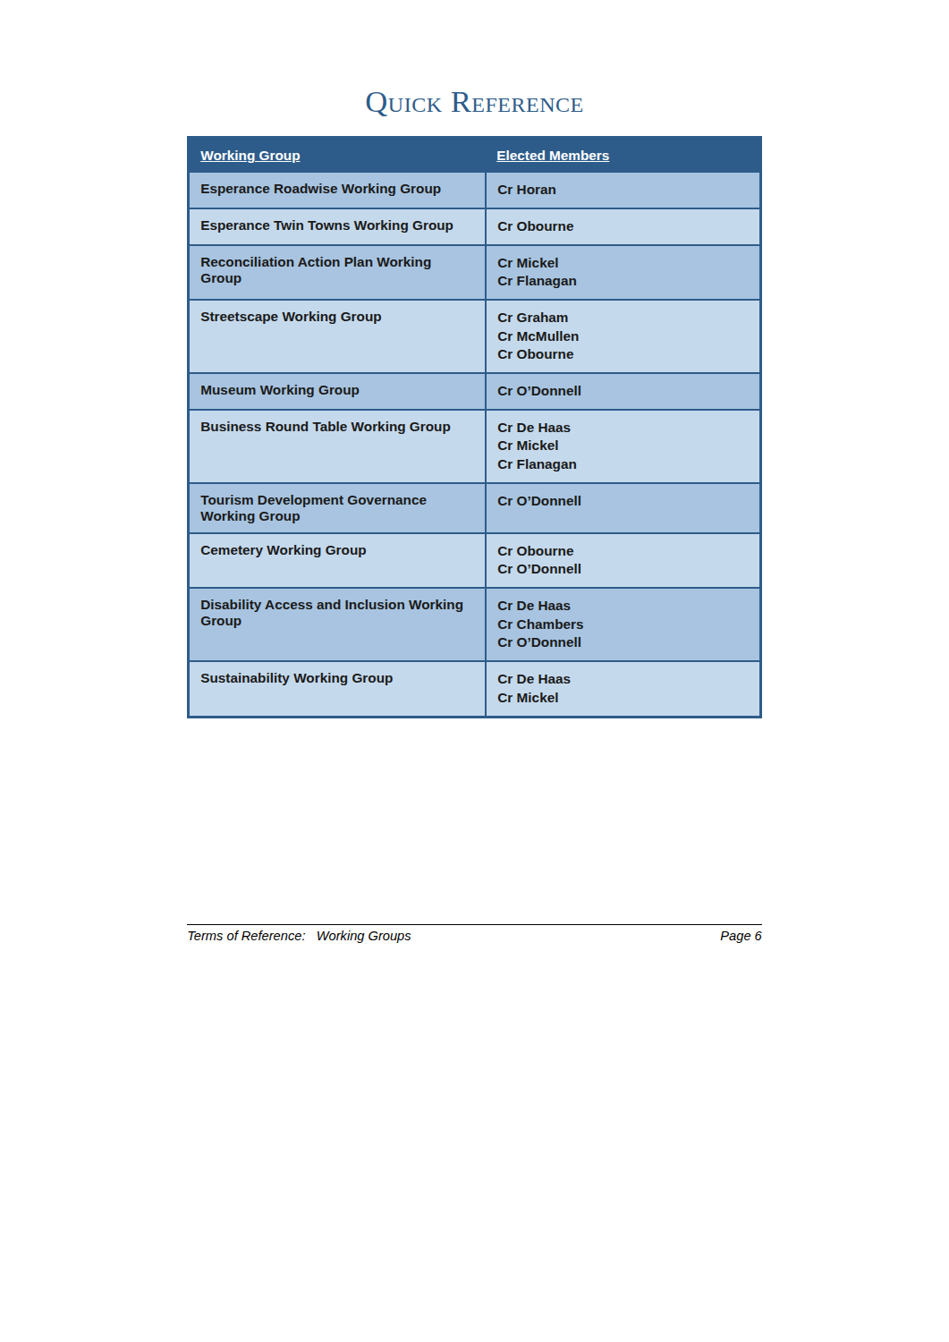Quick Reference
| Working Group | Elected Members |
| --- | --- |
| Esperance Roadwise Working Group | Cr Horan |
| Esperance Twin Towns Working Group | Cr Obourne |
| Reconciliation Action Plan Working Group | Cr Mickel Cr Flanagan |
| Streetscape Working Group | Cr Graham Cr McMullen Cr Obourne |
| Museum Working Group | Cr O’Donnell |
| Business Round Table Working Group | Cr De Haas Cr Mickel Cr Flanagan |
| Tourism Development Governance Working Group | Cr O’Donnell |
| Cemetery Working Group | Cr Obourne Cr O’Donnell |
| Disability Access and Inclusion Working Group | Cr De Haas Cr Chambers Cr O’Donnell |
| Sustainability Working Group | Cr De Haas Cr Mickel |
Terms of Reference: Working Groups Page 6